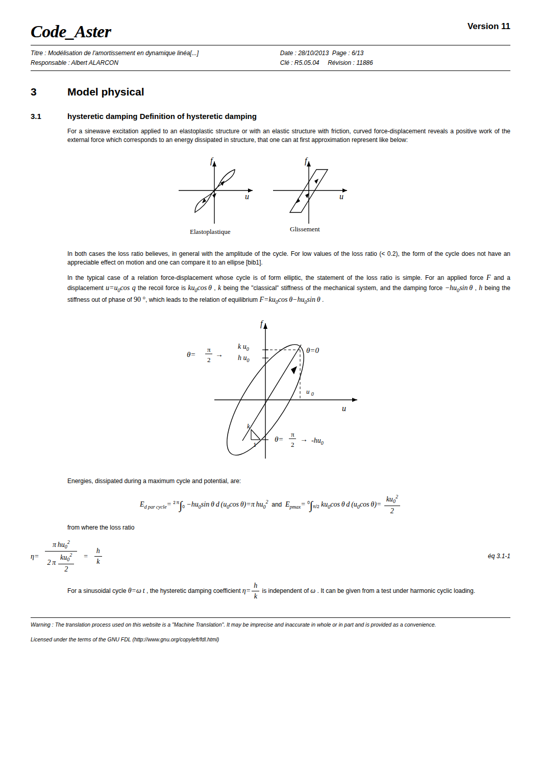Version 11
Code_Aster
| Titre : Modélisation de l'amortissement en dynamique linéa[...] | Date : 28/10/2013 Page : 6/13 |
| Responsable : Albert ALARCON | Clé : R5.05.04 Révision : 11886 |
3 Model physical
3.1hysteretic damping Definition of hysteretic damping
For a sinewave excitation applied to an elastoplastic structure or with an elastic structure with friction, curved force-displacement reveals a positive work of the external force which corresponds to an energy dissipated in structure, that one can at first approximation represent like below:
f u Elastoplastique f u Glissement
In both cases the loss ratio believes, in general with the amplitude of the cycle. For low values of the loss ratio (< 0.2), the form of the cycle does not have an appreciable effect on motion and one can compare it to an ellipse [bib1].
In the typical case of a relation force-displacement whose cycle is of form elliptic, the statement of the loss ratio is simple. For an applied force F and a displacement u=u0cos q the recoil force is ku0cos θ , k being the "classical" stiffness of the mechanical system, and the damping force −hu0sin θ , h being the stiffness out of phase of 90 °, which leads to the relation of equilibrium F=ku0cos θ−hu0sin θ .
k 1 f u u 0 k u0 h u0 θ=0 θ= π 2 → θ= π 2 → -hu0
Energies, dissipated during a maximum cycle and potential, are:
Ed par cycle= 2 π
∫
0 −hu0sin θ d (u0cos θ)=π hu02 and Epmax= 0
∫
π/2 ku0cos θ d (u0cos θ)= ku022
from where the loss ratio
η= π hu02 2 π ku022 = hk éq 3.1-1
For a sinusoidal cycle θ=ω t , the hysteretic damping coefficient η=hk is independent of ω . It can be given from a test under harmonic cyclic loading.
Warning : The translation process used on this website is a "Machine Translation". It may be imprecise and inaccurate in whole or in part and is provided as a convenience.
Licensed under the terms of the GNU FDL (http://www.gnu.org/copyleft/fdl.html)